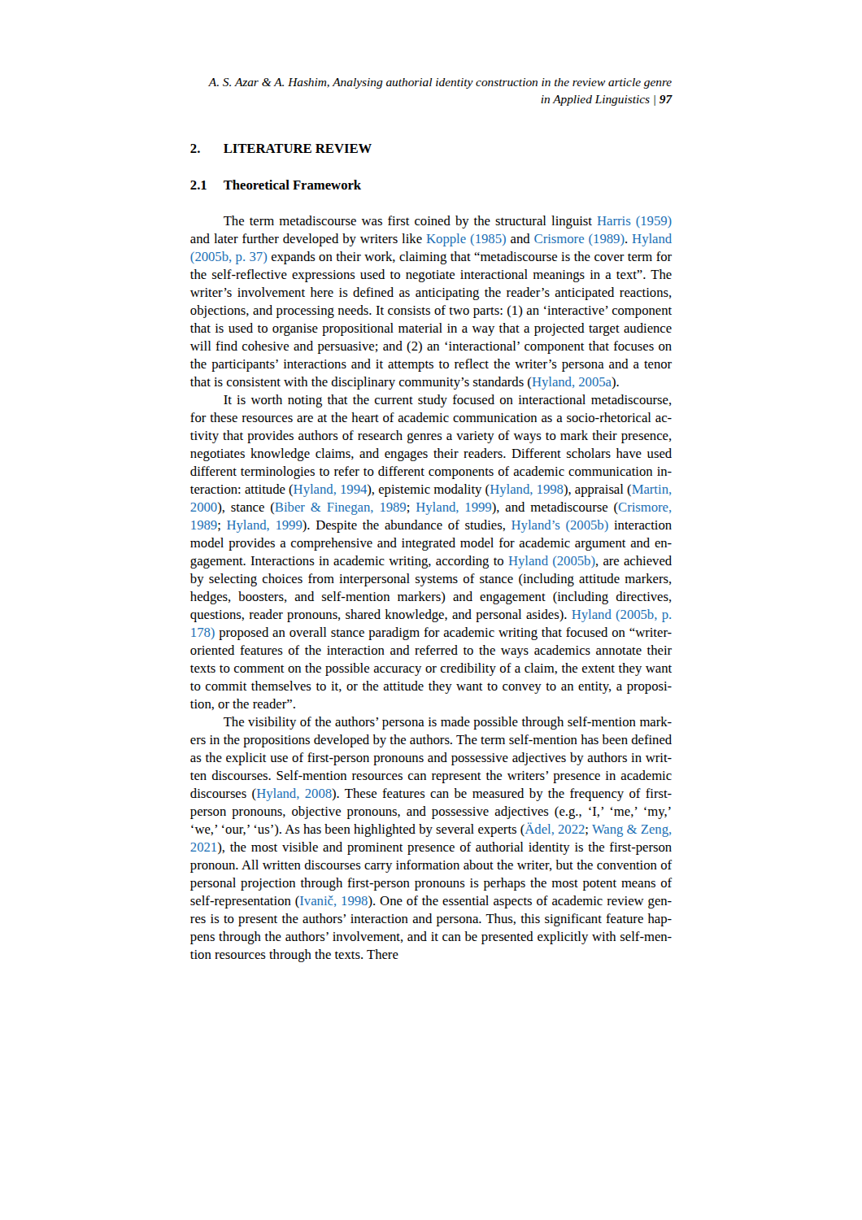A. S. Azar & A. Hashim, Analysing authorial identity construction in the review article genre
in Applied Linguistics | 97
2. LITERATURE REVIEW
2.1 Theoretical Framework
The term metadiscourse was first coined by the structural linguist Harris (1959) and later further developed by writers like Kopple (1985) and Crismore (1989). Hyland (2005b, p. 37) expands on their work, claiming that “metadiscourse is the cover term for the self-reflective expressions used to negotiate interactional meanings in a text”. The writer’s involvement here is defined as anticipating the reader’s anticipated reactions, objections, and processing needs. It consists of two parts: (1) an ‘interactive’ component that is used to organise propositional material in a way that a projected target audience will find cohesive and persuasive; and (2) an ‘interactional’ component that focuses on the participants’ interactions and it attempts to reflect the writer’s persona and a tenor that is consistent with the disciplinary community’s standards (Hyland, 2005a).
It is worth noting that the current study focused on interactional metadiscourse, for these resources are at the heart of academic communication as a socio-rhetorical activity that provides authors of research genres a variety of ways to mark their presence, negotiates knowledge claims, and engages their readers. Different scholars have used different terminologies to refer to different components of academic communication interaction: attitude (Hyland, 1994), epistemic modality (Hyland, 1998), appraisal (Martin, 2000), stance (Biber & Finegan, 1989; Hyland, 1999), and metadiscourse (Crismore, 1989; Hyland, 1999). Despite the abundance of studies, Hyland’s (2005b) interaction model provides a comprehensive and integrated model for academic argument and engagement. Interactions in academic writing, according to Hyland (2005b), are achieved by selecting choices from interpersonal systems of stance (including attitude markers, hedges, boosters, and self-mention markers) and engagement (including directives, questions, reader pronouns, shared knowledge, and personal asides). Hyland (2005b, p. 178) proposed an overall stance paradigm for academic writing that focused on “writer-oriented features of the interaction and referred to the ways academics annotate their texts to comment on the possible accuracy or credibility of a claim, the extent they want to commit themselves to it, or the attitude they want to convey to an entity, a proposition, or the reader”.
The visibility of the authors’ persona is made possible through self-mention markers in the propositions developed by the authors. The term self-mention has been defined as the explicit use of first-person pronouns and possessive adjectives by authors in written discourses. Self-mention resources can represent the writers’ presence in academic discourses (Hyland, 2008). These features can be measured by the frequency of first-person pronouns, objective pronouns, and possessive adjectives (e.g., ‘I,’ ‘me,’ ‘my,’ ‘we,’ ‘our,’ ‘us’). As has been highlighted by several experts (Ädel, 2022; Wang & Zeng, 2021), the most visible and prominent presence of authorial identity is the first-person pronoun. All written discourses carry information about the writer, but the convention of personal projection through first-person pronouns is perhaps the most potent means of self-representation (Ivanič, 1998). One of the essential aspects of academic review genres is to present the authors’ interaction and persona. Thus, this significant feature happens through the authors’ involvement, and it can be presented explicitly with self-mention resources through the texts. There